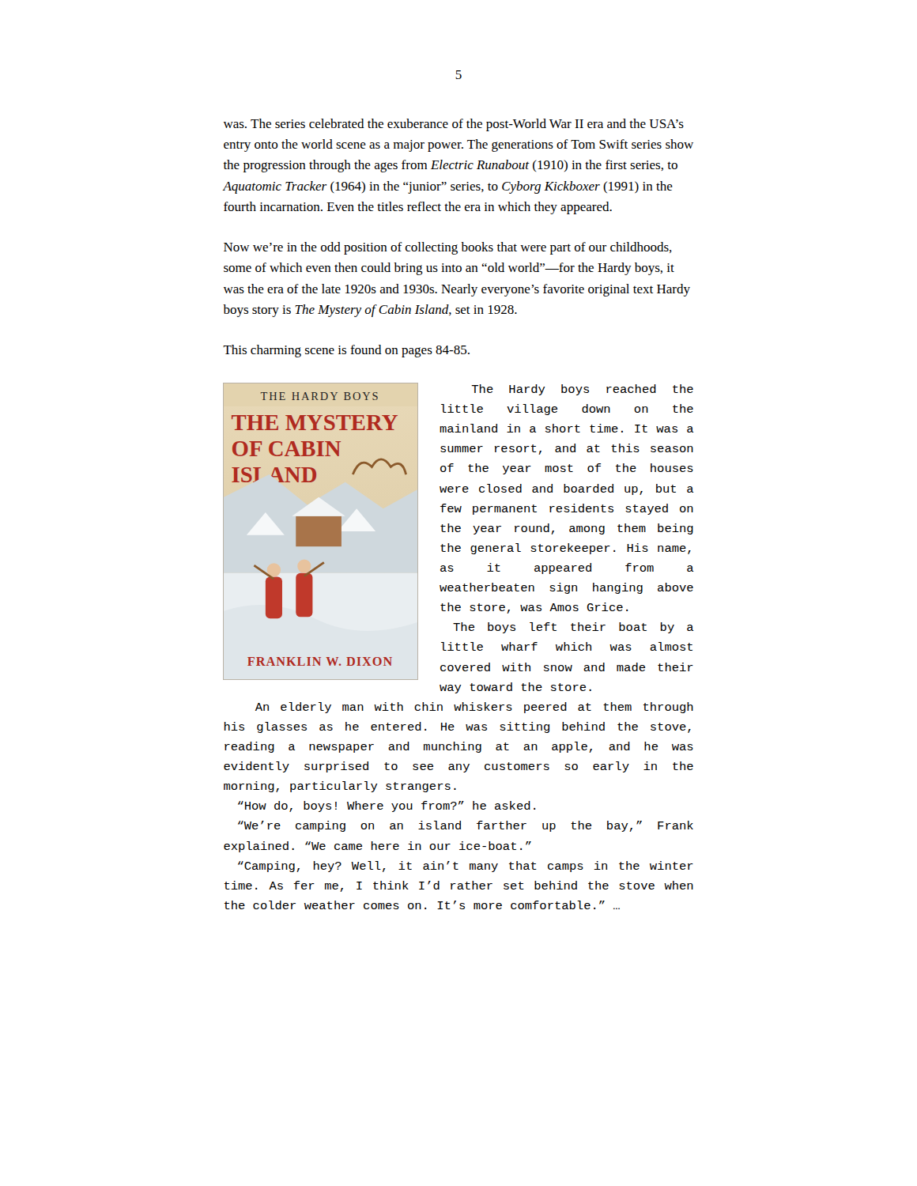5
was. The series celebrated the exuberance of the post-World War II era and the USA’s entry onto the world scene as a major power. The generations of Tom Swift series show the progression through the ages from Electric Runabout (1910) in the first series, to Aquatomic Tracker (1964) in the “junior” series, to Cyborg Kickboxer (1991) in the fourth incarnation. Even the titles reflect the era in which they appeared.
Now we’re in the odd position of collecting books that were part of our childhoods, some of which even then could bring us into an “old world”—for the Hardy boys, it was the era of the late 1920s and 1930s. Nearly everyone’s favorite original text Hardy boys story is The Mystery of Cabin Island, set in 1928.
This charming scene is found on pages 84-85.
The Hardy boys reached the little village down on the mainland in a short time. It was a summer resort, and at this season of the year most of the houses were closed and boarded up, but a few permanent residents stayed on the year round, among them being the general storekeeper. His name, as it appeared from a weatherbeaten sign hanging above the store, was Amos Grice.
The boys left their boat by a little wharf which was almost covered with snow and made their way toward the store.
An elderly man with chin whiskers peered at them through his glasses as he entered. He was sitting behind the stove, reading a newspaper and munching at an apple, and he was evidently surprised to see any customers so early in the morning, particularly strangers.
“How do, boys! Where you from?” he asked.
“We’re camping on an island farther up the bay,” Frank explained. “We came here in our ice-boat.”
“Camping, hey? Well, it ain’t many that camps in the winter time. As fer me, I think I’d rather set behind the stove when the colder weather comes on. It’s more comfortable.” …